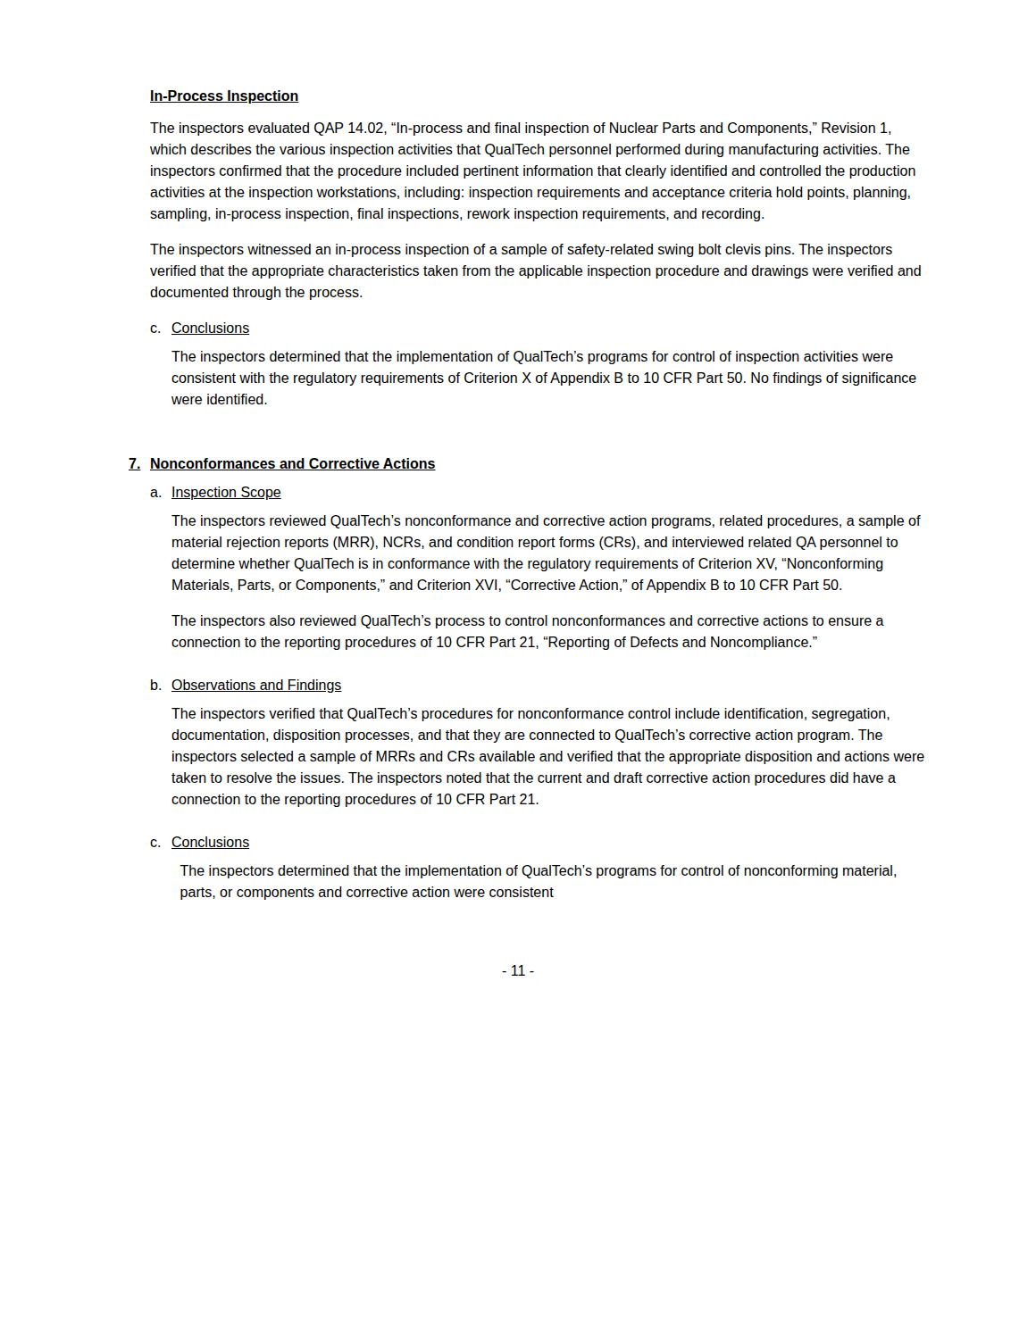In-Process Inspection
The inspectors evaluated QAP 14.02, “In-process and final inspection of Nuclear Parts and Components,” Revision 1, which describes the various inspection activities that QualTech personnel performed during manufacturing activities. The inspectors confirmed that the procedure included pertinent information that clearly identified and controlled the production activities at the inspection workstations, including: inspection requirements and acceptance criteria hold points, planning, sampling, in-process inspection, final inspections, rework inspection requirements, and recording.
The inspectors witnessed an in-process inspection of a sample of safety-related swing bolt clevis pins. The inspectors verified that the appropriate characteristics taken from the applicable inspection procedure and drawings were verified and documented through the process.
c.
Conclusions
The inspectors determined that the implementation of QualTech’s programs for control of inspection activities were consistent with the regulatory requirements of Criterion X of Appendix B to 10 CFR Part 50. No findings of significance were identified.
7.
Nonconformances and Corrective Actions
a.
Inspection Scope
The inspectors reviewed QualTech’s nonconformance and corrective action programs, related procedures, a sample of material rejection reports (MRR), NCRs, and condition report forms (CRs), and interviewed related QA personnel to determine whether QualTech is in conformance with the regulatory requirements of Criterion XV, “Nonconforming Materials, Parts, or Components,” and Criterion XVI, “Corrective Action,” of Appendix B to 10 CFR Part 50.
The inspectors also reviewed QualTech’s process to control nonconformances and corrective actions to ensure a connection to the reporting procedures of 10 CFR Part 21, “Reporting of Defects and Noncompliance.”
b.
Observations and Findings
The inspectors verified that QualTech’s procedures for nonconformance control include identification, segregation, documentation, disposition processes, and that they are connected to QualTech’s corrective action program. The inspectors selected a sample of MRRs and CRs available and verified that the appropriate disposition and actions were taken to resolve the issues. The inspectors noted that the current and draft corrective action procedures did have a connection to the reporting procedures of 10 CFR Part 21.
c.
Conclusions
The inspectors determined that the implementation of QualTech’s programs for control of nonconforming material, parts, or components and corrective action were consistent
- 11 -